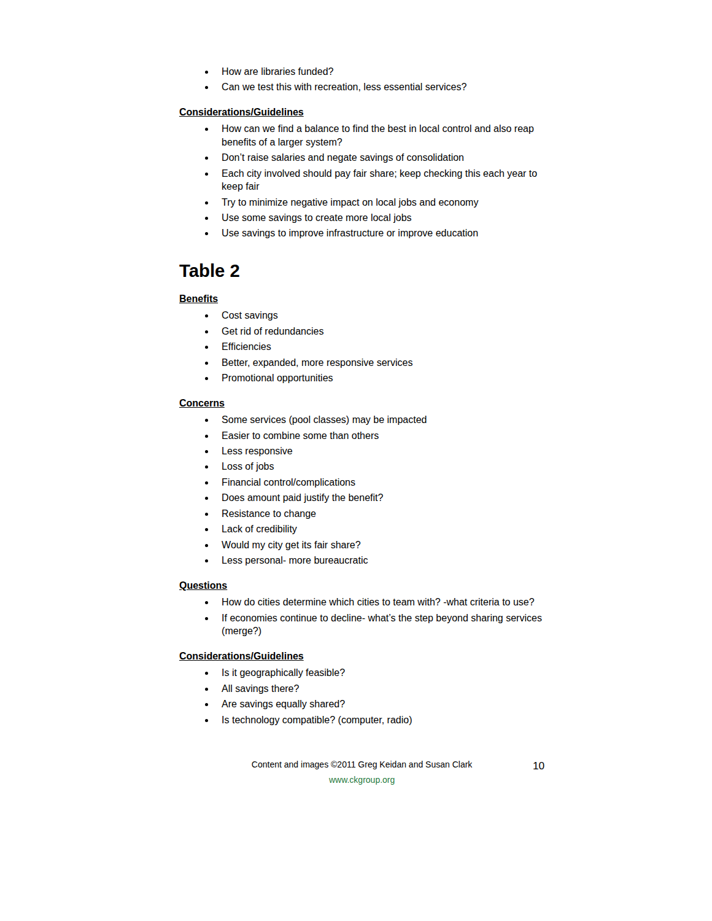How are libraries funded?
Can we test this with recreation, less essential services?
Considerations/Guidelines
How can we find a balance to find the best in local control and also reap benefits of a larger system?
Don’t raise salaries and negate savings of consolidation
Each city involved should pay fair share; keep checking this each year to keep fair
Try to minimize negative impact on local jobs and economy
Use some savings to create more local jobs
Use savings to improve infrastructure or improve education
Table 2
Benefits
Cost savings
Get rid of redundancies
Efficiencies
Better, expanded, more responsive services
Promotional opportunities
Concerns
Some services (pool classes) may be impacted
Easier to combine some than others
Less responsive
Loss of jobs
Financial control/complications
Does amount paid justify the benefit?
Resistance to change
Lack of credibility
Would my city get its fair share?
Less personal- more bureaucratic
Questions
How do cities determine which cities to team with? -what criteria to use?
If economies continue to decline- what’s the step beyond sharing services (merge?)
Considerations/Guidelines
Is it geographically feasible?
All savings there?
Are savings equally shared?
Is technology compatible? (computer, radio)
Content and images ©2011 Greg Keidan and Susan Clark www.ckgroup.org 10